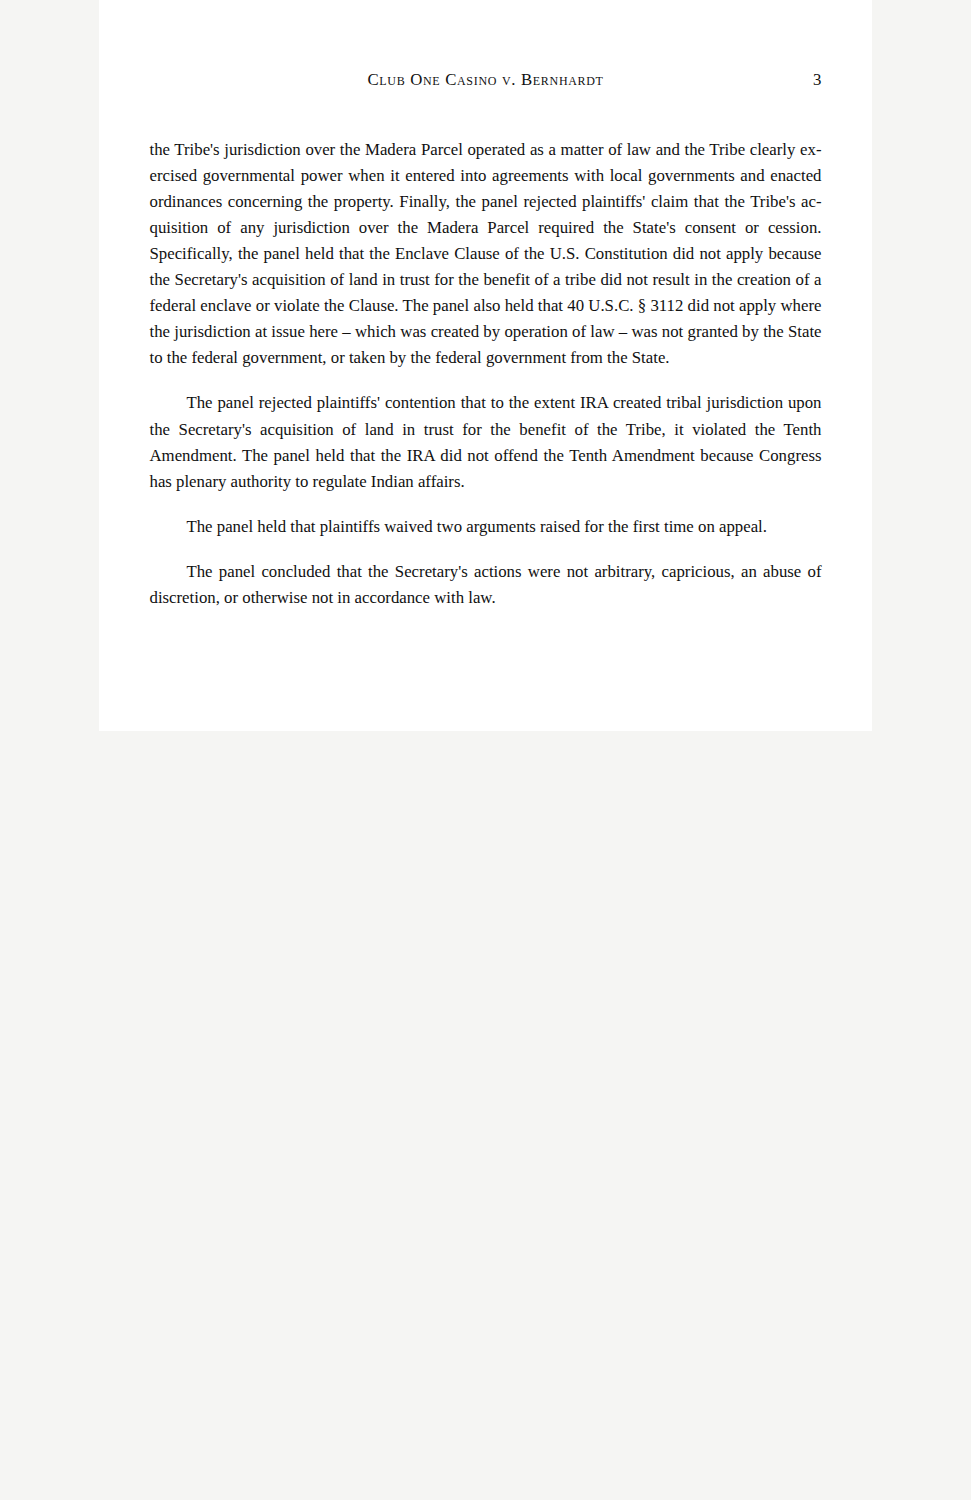Club One Casino v. Bernhardt 3
the Tribe's jurisdiction over the Madera Parcel operated as a matter of law and the Tribe clearly exercised governmental power when it entered into agreements with local governments and enacted ordinances concerning the property. Finally, the panel rejected plaintiffs' claim that the Tribe's acquisition of any jurisdiction over the Madera Parcel required the State's consent or cession. Specifically, the panel held that the Enclave Clause of the U.S. Constitution did not apply because the Secretary's acquisition of land in trust for the benefit of a tribe did not result in the creation of a federal enclave or violate the Clause. The panel also held that 40 U.S.C. § 3112 did not apply where the jurisdiction at issue here – which was created by operation of law – was not granted by the State to the federal government, or taken by the federal government from the State.
The panel rejected plaintiffs' contention that to the extent IRA created tribal jurisdiction upon the Secretary's acquisition of land in trust for the benefit of the Tribe, it violated the Tenth Amendment. The panel held that the IRA did not offend the Tenth Amendment because Congress has plenary authority to regulate Indian affairs.
The panel held that plaintiffs waived two arguments raised for the first time on appeal.
The panel concluded that the Secretary's actions were not arbitrary, capricious, an abuse of discretion, or otherwise not in accordance with law.